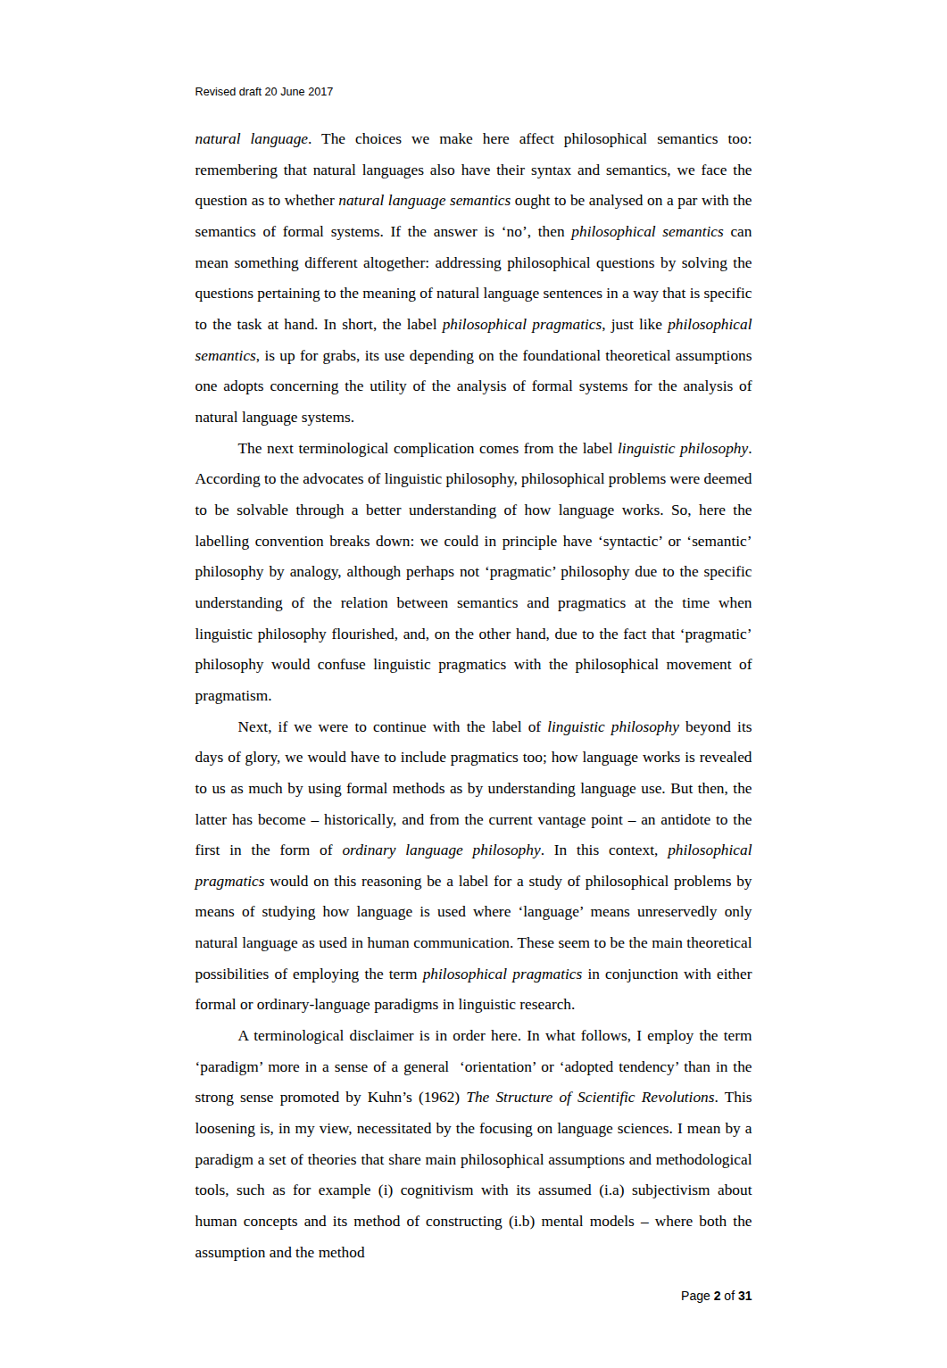Revised draft 20 June 2017
natural language. The choices we make here affect philosophical semantics too: remembering that natural languages also have their syntax and semantics, we face the question as to whether natural language semantics ought to be analysed on a par with the semantics of formal systems. If the answer is ‘no’, then philosophical semantics can mean something different altogether: addressing philosophical questions by solving the questions pertaining to the meaning of natural language sentences in a way that is specific to the task at hand. In short, the label philosophical pragmatics, just like philosophical semantics, is up for grabs, its use depending on the foundational theoretical assumptions one adopts concerning the utility of the analysis of formal systems for the analysis of natural language systems.
The next terminological complication comes from the label linguistic philosophy. According to the advocates of linguistic philosophy, philosophical problems were deemed to be solvable through a better understanding of how language works. So, here the labelling convention breaks down: we could in principle have ‘syntactic’ or ‘semantic’ philosophy by analogy, although perhaps not ‘pragmatic’ philosophy due to the specific understanding of the relation between semantics and pragmatics at the time when linguistic philosophy flourished, and, on the other hand, due to the fact that ‘pragmatic’ philosophy would confuse linguistic pragmatics with the philosophical movement of pragmatism.
Next, if we were to continue with the label of linguistic philosophy beyond its days of glory, we would have to include pragmatics too; how language works is revealed to us as much by using formal methods as by understanding language use. But then, the latter has become – historically, and from the current vantage point – an antidote to the first in the form of ordinary language philosophy. In this context, philosophical pragmatics would on this reasoning be a label for a study of philosophical problems by means of studying how language is used where ‘language’ means unreservedly only natural language as used in human communication. These seem to be the main theoretical possibilities of employing the term philosophical pragmatics in conjunction with either formal or ordinary-language paradigms in linguistic research.
A terminological disclaimer is in order here. In what follows, I employ the term ‘paradigm’ more in a sense of a general ‘orientation’ or ‘adopted tendency’ than in the strong sense promoted by Kuhn’s (1962) The Structure of Scientific Revolutions. This loosening is, in my view, necessitated by the focusing on language sciences. I mean by a paradigm a set of theories that share main philosophical assumptions and methodological tools, such as for example (i) cognitivism with its assumed (i.a) subjectivism about human concepts and its method of constructing (i.b) mental models – where both the assumption and the method
Page 2 of 31